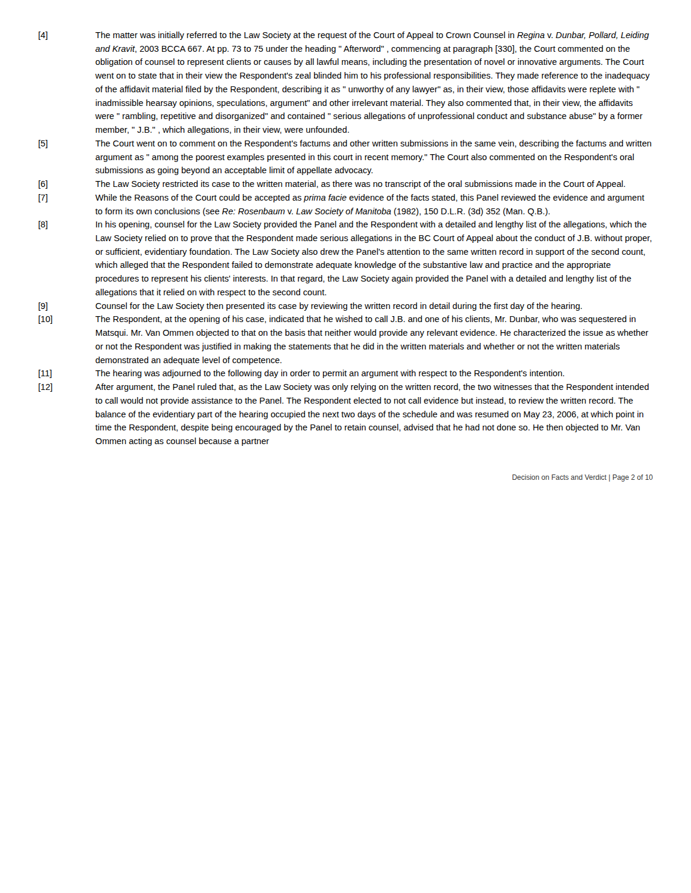[4] The matter was initially referred to the Law Society at the request of the Court of Appeal to Crown Counsel in Regina v. Dunbar, Pollard, Leiding and Kravit, 2003 BCCA 667. At pp. 73 to 75 under the heading " Afterword" , commencing at paragraph [330], the Court commented on the obligation of counsel to represent clients or causes by all lawful means, including the presentation of novel or innovative arguments. The Court went on to state that in their view the Respondent's zeal blinded him to his professional responsibilities. They made reference to the inadequacy of the affidavit material filed by the Respondent, describing it as " unworthy of any lawyer" as, in their view, those affidavits were replete with " inadmissible hearsay opinions, speculations, argument" and other irrelevant material. They also commented that, in their view, the affidavits were " rambling, repetitive and disorganized" and contained " serious allegations of unprofessional conduct and substance abuse" by a former member, " J.B." , which allegations, in their view, were unfounded.
[5] The Court went on to comment on the Respondent's factums and other written submissions in the same vein, describing the factums and written argument as " among the poorest examples presented in this court in recent memory." The Court also commented on the Respondent's oral submissions as going beyond an acceptable limit of appellate advocacy.
[6] The Law Society restricted its case to the written material, as there was no transcript of the oral submissions made in the Court of Appeal.
[7] While the Reasons of the Court could be accepted as prima facie evidence of the facts stated, this Panel reviewed the evidence and argument to form its own conclusions (see Re: Rosenbaum v. Law Society of Manitoba (1982), 150 D.L.R. (3d) 352 (Man. Q.B.).
[8] In his opening, counsel for the Law Society provided the Panel and the Respondent with a detailed and lengthy list of the allegations, which the Law Society relied on to prove that the Respondent made serious allegations in the BC Court of Appeal about the conduct of J.B. without proper, or sufficient, evidentiary foundation. The Law Society also drew the Panel's attention to the same written record in support of the second count, which alleged that the Respondent failed to demonstrate adequate knowledge of the substantive law and practice and the appropriate procedures to represent his clients' interests. In that regard, the Law Society again provided the Panel with a detailed and lengthy list of the allegations that it relied on with respect to the second count.
[9] Counsel for the Law Society then presented its case by reviewing the written record in detail during the first day of the hearing.
[10] The Respondent, at the opening of his case, indicated that he wished to call J.B. and one of his clients, Mr. Dunbar, who was sequestered in Matsqui. Mr. Van Ommen objected to that on the basis that neither would provide any relevant evidence. He characterized the issue as whether or not the Respondent was justified in making the statements that he did in the written materials and whether or not the written materials demonstrated an adequate level of competence.
[11] The hearing was adjourned to the following day in order to permit an argument with respect to the Respondent's intention.
[12] After argument, the Panel ruled that, as the Law Society was only relying on the written record, the two witnesses that the Respondent intended to call would not provide assistance to the Panel. The Respondent elected to not call evidence but instead, to review the written record. The balance of the evidentiary part of the hearing occupied the next two days of the schedule and was resumed on May 23, 2006, at which point in time the Respondent, despite being encouraged by the Panel to retain counsel, advised that he had not done so. He then objected to Mr. Van Ommen acting as counsel because a partner
Decision on Facts and Verdict | Page 2 of 10